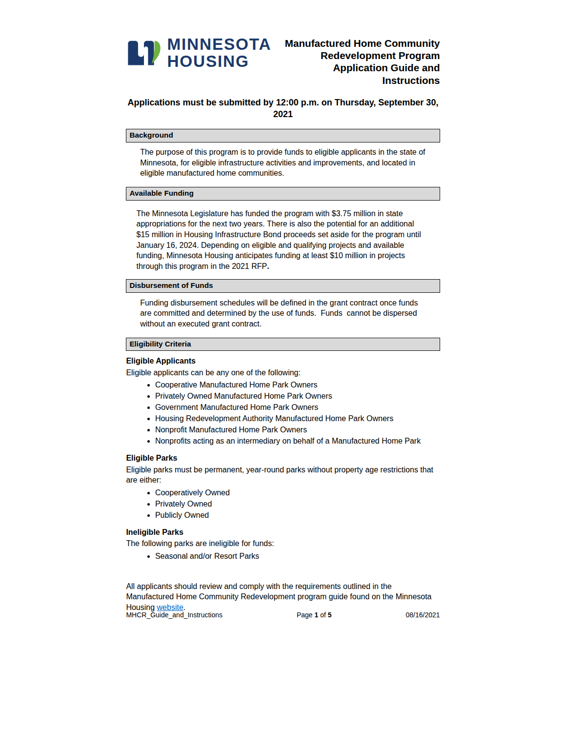MINNESOTA HOUSING
Manufactured Home Community
Redevelopment Program
Application Guide and Instructions
Applications must be submitted by 12:00 p.m. on Thursday, September 30, 2021
Background
The purpose of this program is to provide funds to eligible applicants in the state of Minnesota, for eligible infrastructure activities and improvements, and located in eligible manufactured home communities.
Available Funding
The Minnesota Legislature has funded the program with $3.75 million in state appropriations for the next two years. There is also the potential for an additional $15 million in Housing Infrastructure Bond proceeds set aside for the program until January 16, 2024. Depending on eligible and qualifying projects and available funding, Minnesota Housing anticipates funding at least $10 million in projects through this program in the 2021 RFP.
Disbursement of Funds
Funding disbursement schedules will be defined in the grant contract once funds are committed and determined by the use of funds. Funds cannot be dispersed without an executed grant contract.
Eligibility Criteria
Eligible Applicants
Eligible applicants can be any one of the following:
Cooperative Manufactured Home Park Owners
Privately Owned Manufactured Home Park Owners
Government Manufactured Home Park Owners
Housing Redevelopment Authority Manufactured Home Park Owners
Nonprofit Manufactured Home Park Owners
Nonprofits acting as an intermediary on behalf of a Manufactured Home Park
Eligible Parks
Eligible parks must be permanent, year-round parks without property age restrictions that are either:
Cooperatively Owned
Privately Owned
Publicly Owned
Ineligible Parks
The following parks are ineligible for funds:
Seasonal and/or Resort Parks
All applicants should review and comply with the requirements outlined in the Manufactured Home Community Redevelopment program guide found on the Minnesota Housing website.
MHCR_Guide_and_Instructions
Page 1 of 5
08/16/2021